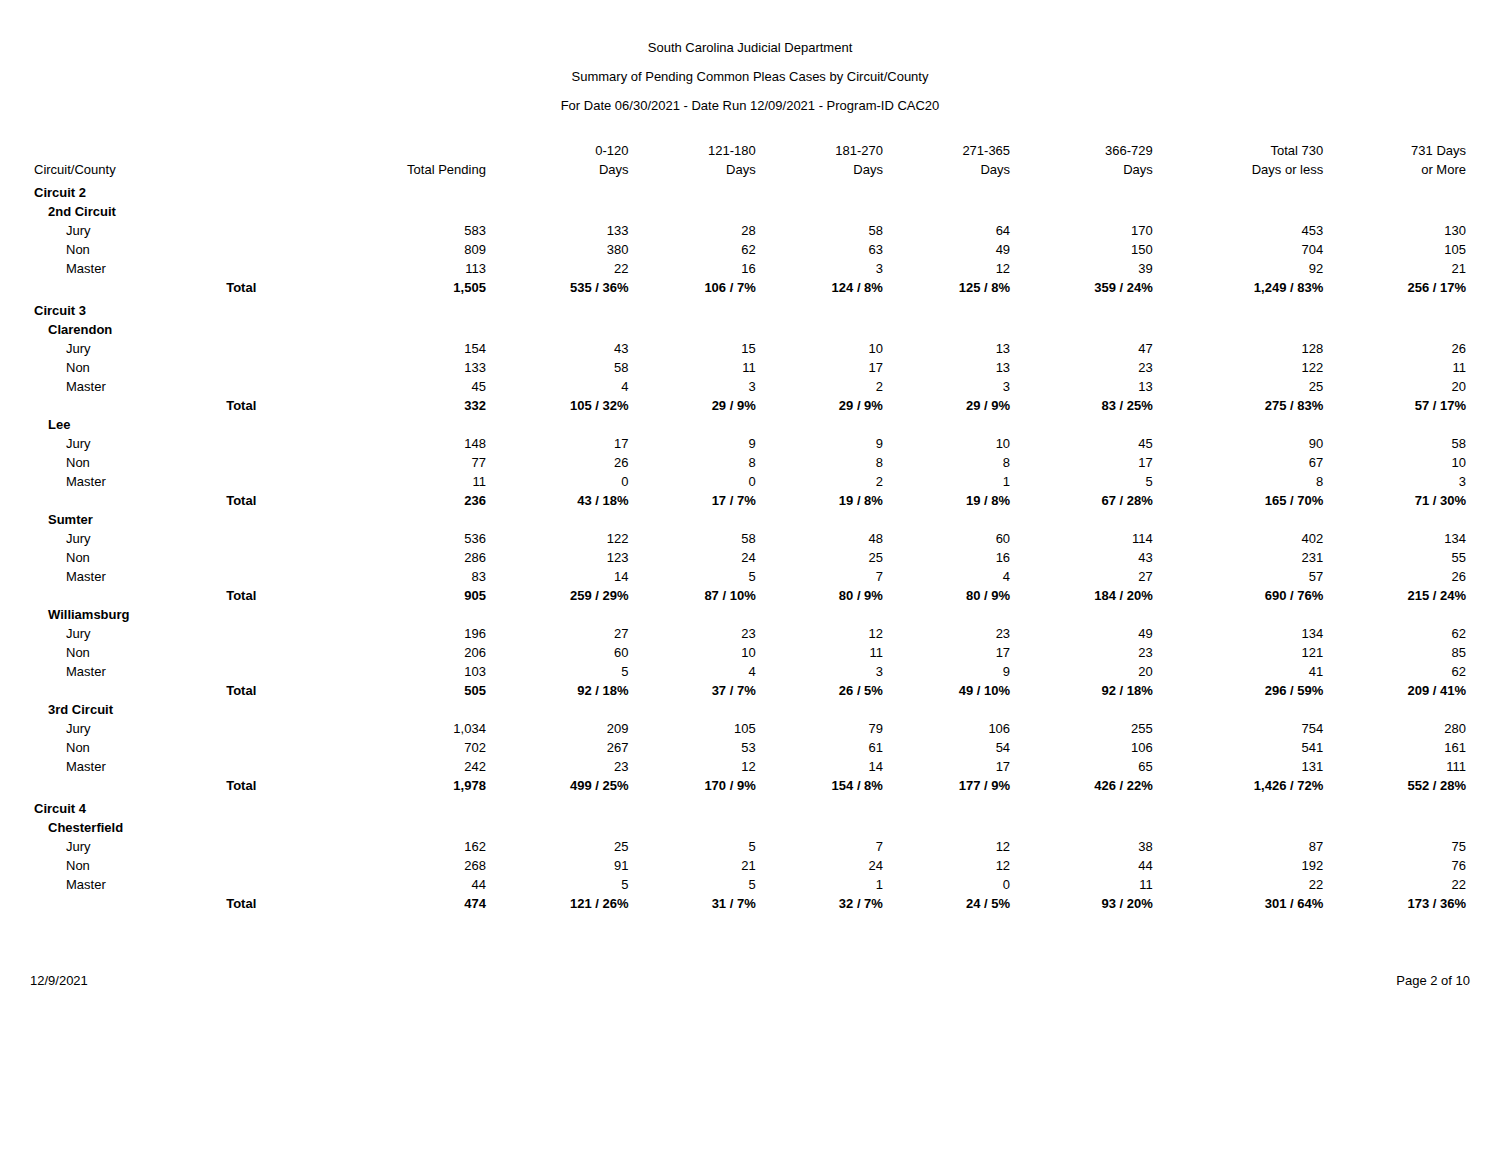South Carolina Judicial Department
Summary of Pending Common Pleas Cases by Circuit/County
For Date 06/30/2021 - Date Run 12/09/2021 - Program-ID CAC20
| | | | 0-120 | 121-180 | 181-270 | 271-365 | 366-729 | Total 730 | 731 Days |
| --- | --- | --- | --- | --- | --- | --- | --- | --- | --- |
| Circuit/County | | Total Pending | Days | Days | Days | Days | Days | Days or less | or More |
| Circuit 2 |
| 2nd Circuit |
| Jury | | 583 | 133 | 28 | 58 | 64 | 170 | 453 | 130 |
| Non | | 809 | 380 | 62 | 63 | 49 | 150 | 704 | 105 |
| Master | | 113 | 22 | 16 | 3 | 12 | 39 | 92 | 21 |
| | Total | 1,505 | 535 / 36% | 106 / 7% | 124 / 8% | 125 / 8% | 359 / 24% | 1,249 / 83% | 256 / 17% |
| Circuit 3 |
| Clarendon |
| Jury | | 154 | 43 | 15 | 10 | 13 | 47 | 128 | 26 |
| Non | | 133 | 58 | 11 | 17 | 13 | 23 | 122 | 11 |
| Master | | 45 | 4 | 3 | 2 | 3 | 13 | 25 | 20 |
| | Total | 332 | 105 / 32% | 29 / 9% | 29 / 9% | 29 / 9% | 83 / 25% | 275 / 83% | 57 / 17% |
| Lee |
| Jury | | 148 | 17 | 9 | 9 | 10 | 45 | 90 | 58 |
| Non | | 77 | 26 | 8 | 8 | 8 | 17 | 67 | 10 |
| Master | | 11 | 0 | 0 | 2 | 1 | 5 | 8 | 3 |
| | Total | 236 | 43 / 18% | 17 / 7% | 19 / 8% | 19 / 8% | 67 / 28% | 165 / 70% | 71 / 30% |
| Sumter |
| Jury | | 536 | 122 | 58 | 48 | 60 | 114 | 402 | 134 |
| Non | | 286 | 123 | 24 | 25 | 16 | 43 | 231 | 55 |
| Master | | 83 | 14 | 5 | 7 | 4 | 27 | 57 | 26 |
| | Total | 905 | 259 / 29% | 87 / 10% | 80 / 9% | 80 / 9% | 184 / 20% | 690 / 76% | 215 / 24% |
| Williamsburg |
| Jury | | 196 | 27 | 23 | 12 | 23 | 49 | 134 | 62 |
| Non | | 206 | 60 | 10 | 11 | 17 | 23 | 121 | 85 |
| Master | | 103 | 5 | 4 | 3 | 9 | 20 | 41 | 62 |
| | Total | 505 | 92 / 18% | 37 / 7% | 26 / 5% | 49 / 10% | 92 / 18% | 296 / 59% | 209 / 41% |
| 3rd Circuit |
| Jury | | 1,034 | 209 | 105 | 79 | 106 | 255 | 754 | 280 |
| Non | | 702 | 267 | 53 | 61 | 54 | 106 | 541 | 161 |
| Master | | 242 | 23 | 12 | 14 | 17 | 65 | 131 | 111 |
| | Total | 1,978 | 499 / 25% | 170 / 9% | 154 / 8% | 177 / 9% | 426 / 22% | 1,426 / 72% | 552 / 28% |
| Circuit 4 |
| Chesterfield |
| Jury | | 162 | 25 | 5 | 7 | 12 | 38 | 87 | 75 |
| Non | | 268 | 91 | 21 | 24 | 12 | 44 | 192 | 76 |
| Master | | 44 | 5 | 5 | 1 | 0 | 11 | 22 | 22 |
| | Total | 474 | 121 / 26% | 31 / 7% | 32 / 7% | 24 / 5% | 93 / 20% | 301 / 64% | 173 / 36% |
12/9/2021
Page 2 of 10